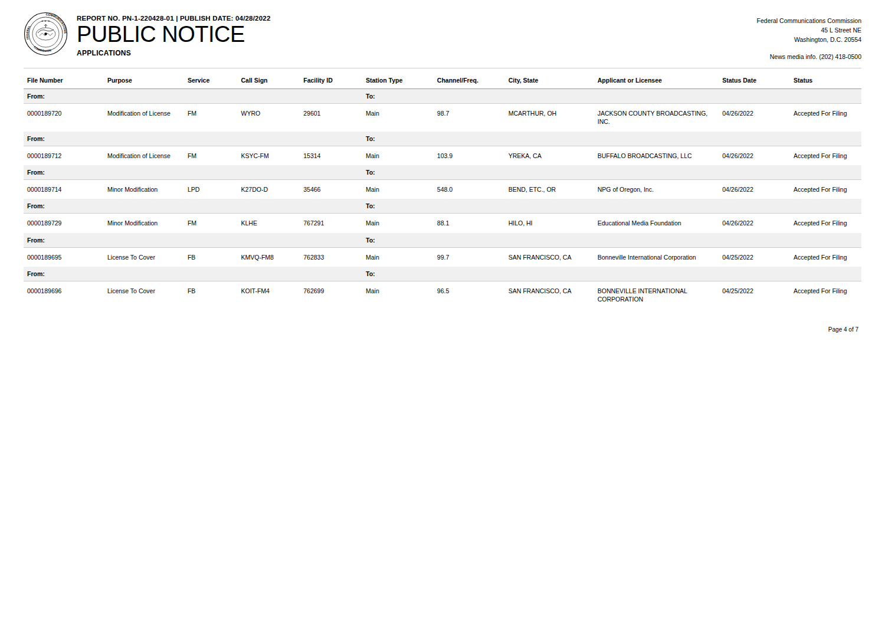COMMUNICATIONS FEDERAL COMMISSION ★ ★ ★
REPORT NO. PN-1-220428-01 | PUBLISH DATE: 04/28/2022
PUBLIC NOTICE
APPLICATIONS
Federal Communications Commission
45 L Street NE
Washington, D.C. 20554
News media info. (202) 418-0500
| File Number | Purpose | Service | Call Sign | Facility ID | Station Type | Channel/Freq. | City, State | Applicant or Licensee | Status Date | Status |
| --- | --- | --- | --- | --- | --- | --- | --- | --- | --- | --- |
| From: | | | | | To: | | | | | |
| 0000189720 | Modification of License | FM | WYRO | 29601 | Main | 98.7 | MCARTHUR, OH | JACKSON COUNTY BROADCASTING, INC. | 04/26/2022 | Accepted For Filing |
| From: | | | | | To: | | | | | |
| 0000189712 | Modification of License | FM | KSYC-FM | 15314 | Main | 103.9 | YREKA, CA | BUFFALO BROADCASTING, LLC | 04/26/2022 | Accepted For Filing |
| From: | | | | | To: | | | | | |
| 0000189714 | Minor Modification | LPD | K27DO-D | 35466 | Main | 548.0 | BEND, ETC., OR | NPG of Oregon, Inc. | 04/26/2022 | Accepted For Filing |
| From: | | | | | To: | | | | | |
| 0000189729 | Minor Modification | FM | KLHE | 767291 | Main | 88.1 | HILO, HI | Educational Media Foundation | 04/26/2022 | Accepted For Filing |
| From: | | | | | To: | | | | | |
| 0000189695 | License To Cover | FB | KMVQ-FM8 | 762833 | Main | 99.7 | SAN FRANCISCO, CA | Bonneville International Corporation | 04/25/2022 | Accepted For Filing |
| From: | | | | | To: | | | | | |
| 0000189696 | License To Cover | FB | KOIT-FM4 | 762699 | Main | 96.5 | SAN FRANCISCO, CA | BONNEVILLE INTERNATIONAL CORPORATION | 04/25/2022 | Accepted For Filing |
Page 4 of 7